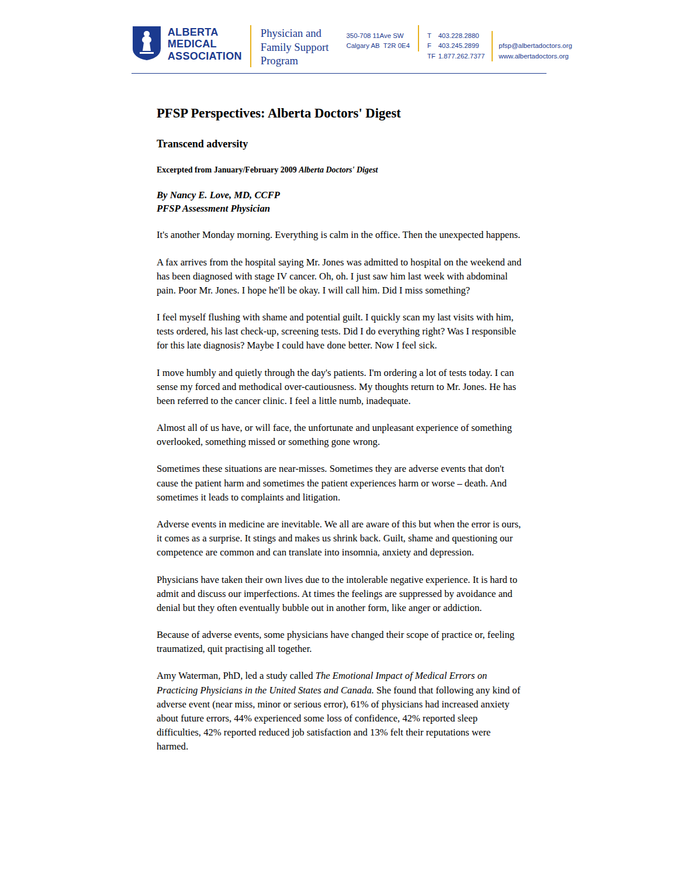ALBERTA
MEDICAL
ASSOCIATION
Physician and
Family Support
Program
350-708 11Ave SW
Calgary AB T2R 0E4
T 403.228.2880 F 403.245.2899 pfsp@albertadoctors.org TF 1.877.262.7377 www.albertadoctors.org
PFSP Perspectives: Alberta Doctors' Digest
Transcend adversity
Excerpted from January/February 2009 Alberta Doctors' Digest
By Nancy E. Love, MD, CCFP
PFSP Assessment Physician
It's another Monday morning. Everything is calm in the office. Then the unexpected happens.
A fax arrives from the hospital saying Mr. Jones was admitted to hospital on the weekend and has been diagnosed with stage IV cancer. Oh, oh. I just saw him last week with abdominal pain. Poor Mr. Jones. I hope he'll be okay. I will call him. Did I miss something?
I feel myself flushing with shame and potential guilt. I quickly scan my last visits with him, tests ordered, his last check-up, screening tests. Did I do everything right? Was I responsible for this late diagnosis? Maybe I could have done better. Now I feel sick.
I move humbly and quietly through the day's patients. I'm ordering a lot of tests today. I can sense my forced and methodical over-cautiousness. My thoughts return to Mr. Jones. He has been referred to the cancer clinic. I feel a little numb, inadequate.
Almost all of us have, or will face, the unfortunate and unpleasant experience of something overlooked, something missed or something gone wrong.
Sometimes these situations are near-misses. Sometimes they are adverse events that don't cause the patient harm and sometimes the patient experiences harm or worse – death. And sometimes it leads to complaints and litigation.
Adverse events in medicine are inevitable. We all are aware of this but when the error is ours, it comes as a surprise. It stings and makes us shrink back. Guilt, shame and questioning our competence are common and can translate into insomnia, anxiety and depression.
Physicians have taken their own lives due to the intolerable negative experience. It is hard to admit and discuss our imperfections. At times the feelings are suppressed by avoidance and denial but they often eventually bubble out in another form, like anger or addiction.
Because of adverse events, some physicians have changed their scope of practice or, feeling traumatized, quit practising all together.
Amy Waterman, PhD, led a study called The Emotional Impact of Medical Errors on Practicing Physicians in the United States and Canada. She found that following any kind of adverse event (near miss, minor or serious error), 61% of physicians had increased anxiety about future errors, 44% experienced some loss of confidence, 42% reported sleep difficulties, 42% reported reduced job satisfaction and 13% felt their reputations were harmed.